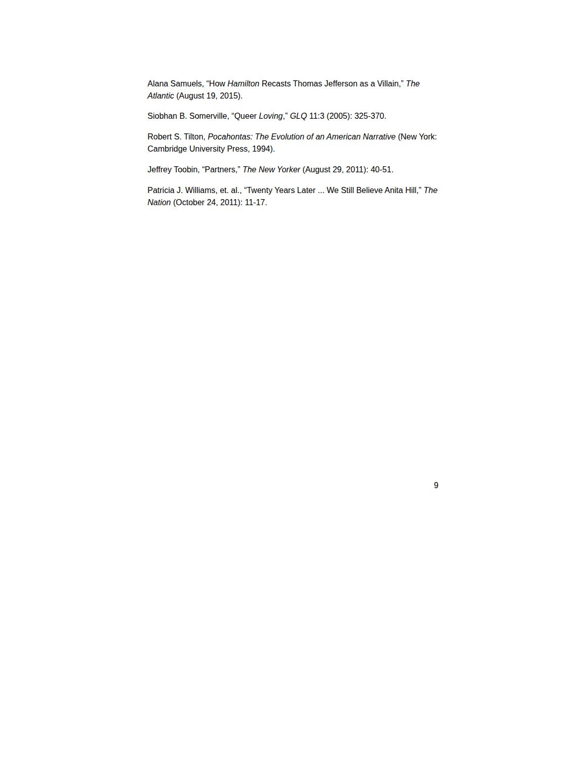Alana Samuels, “How Hamilton Recasts Thomas Jefferson as a Villain,” The Atlantic (August 19, 2015).
Siobhan B. Somerville, “Queer Loving,” GLQ 11:3 (2005): 325-370.
Robert S. Tilton, Pocahontas: The Evolution of an American Narrative (New York: Cambridge University Press, 1994).
Jeffrey Toobin, “Partners,” The New Yorker (August 29, 2011): 40-51.
Patricia J. Williams, et. al., “Twenty Years Later ... We Still Believe Anita Hill,” The Nation (October 24, 2011): 11-17.
9